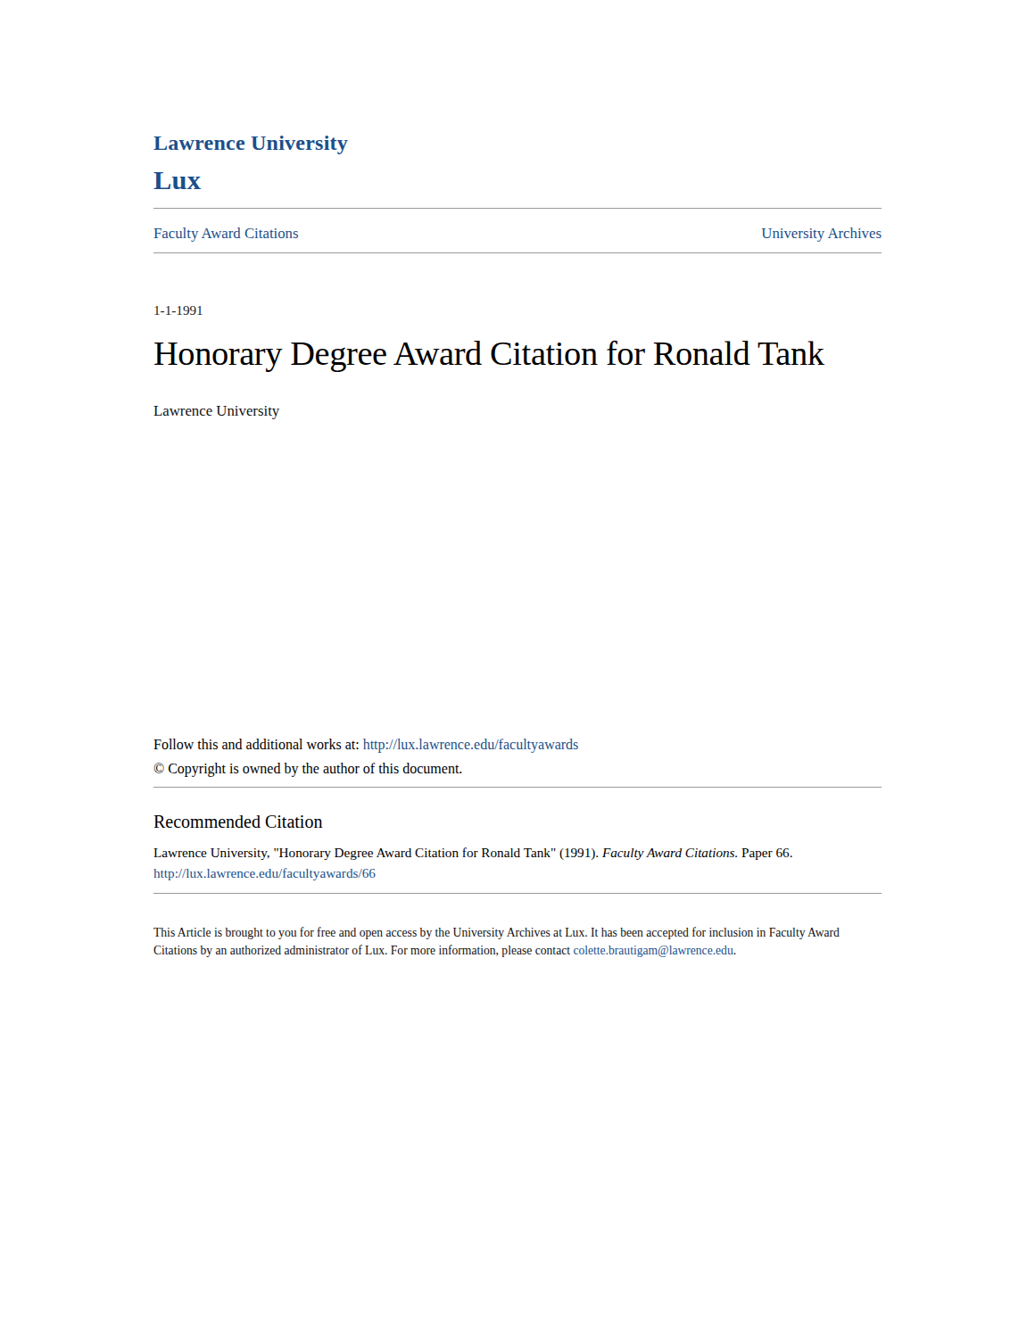Lawrence University
Lux
Faculty Award Citations University Archives
1-1-1991
Honorary Degree Award Citation for Ronald Tank
Lawrence University
Follow this and additional works at: http://lux.lawrence.edu/facultyawards
© Copyright is owned by the author of this document.
Recommended Citation
Lawrence University, "Honorary Degree Award Citation for Ronald Tank" (1991). Faculty Award Citations. Paper 66.
http://lux.lawrence.edu/facultyawards/66
This Article is brought to you for free and open access by the University Archives at Lux. It has been accepted for inclusion in Faculty Award Citations by an authorized administrator of Lux. For more information, please contact colette.brautigam@lawrence.edu.